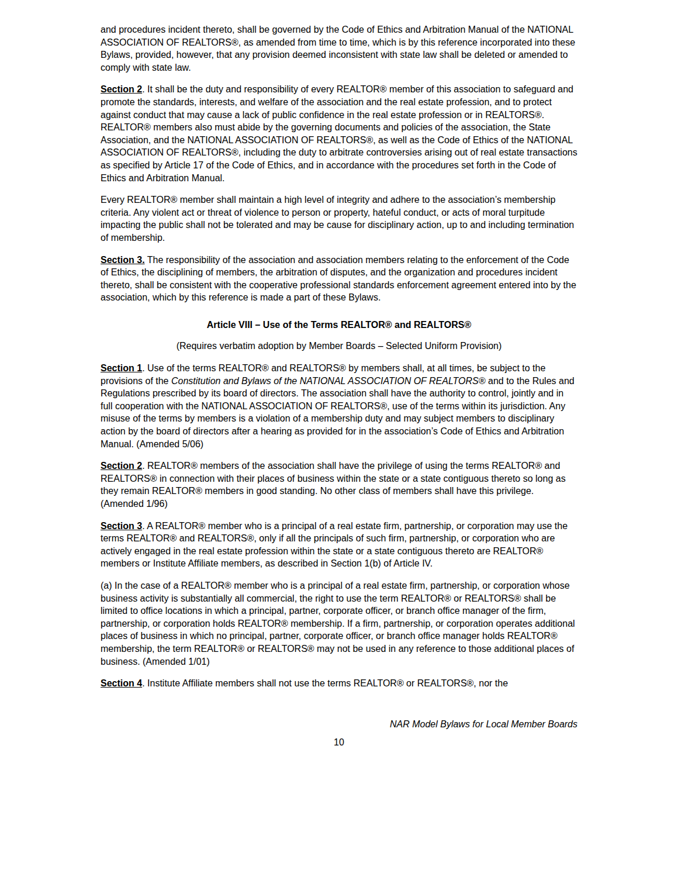and procedures incident thereto, shall be governed by the Code of Ethics and Arbitration Manual of the NATIONAL ASSOCIATION OF REALTORS®, as amended from time to time, which is by this reference incorporated into these Bylaws, provided, however, that any provision deemed inconsistent with state law shall be deleted or amended to comply with state law.
Section 2. It shall be the duty and responsibility of every REALTOR® member of this association to safeguard and promote the standards, interests, and welfare of the association and the real estate profession, and to protect against conduct that may cause a lack of public confidence in the real estate profession or in REALTORS®. REALTOR® members also must abide by the governing documents and policies of the association, the State Association, and the NATIONAL ASSOCIATION OF REALTORS®, as well as the Code of Ethics of the NATIONAL ASSOCIATION OF REALTORS®, including the duty to arbitrate controversies arising out of real estate transactions as specified by Article 17 of the Code of Ethics, and in accordance with the procedures set forth in the Code of Ethics and Arbitration Manual.
Every REALTOR® member shall maintain a high level of integrity and adhere to the association’s membership criteria. Any violent act or threat of violence to person or property, hateful conduct, or acts of moral turpitude impacting the public shall not be tolerated and may be cause for disciplinary action, up to and including termination of membership.
Section 3. The responsibility of the association and association members relating to the enforcement of the Code of Ethics, the disciplining of members, the arbitration of disputes, and the organization and procedures incident thereto, shall be consistent with the cooperative professional standards enforcement agreement entered into by the association, which by this reference is made a part of these Bylaws.
Article VIII – Use of the Terms REALTOR® and REALTORS®
(Requires verbatim adoption by Member Boards – Selected Uniform Provision)
Section 1. Use of the terms REALTOR® and REALTORS® by members shall, at all times, be subject to the provisions of the Constitution and Bylaws of the NATIONAL ASSOCIATION OF REALTORS® and to the Rules and Regulations prescribed by its board of directors. The association shall have the authority to control, jointly and in full cooperation with the NATIONAL ASSOCIATION OF REALTORS®, use of the terms within its jurisdiction. Any misuse of the terms by members is a violation of a membership duty and may subject members to disciplinary action by the board of directors after a hearing as provided for in the association’s Code of Ethics and Arbitration Manual. (Amended 5/06)
Section 2. REALTOR® members of the association shall have the privilege of using the terms REALTOR® and REALTORS® in connection with their places of business within the state or a state contiguous thereto so long as they remain REALTOR® members in good standing. No other class of members shall have this privilege. (Amended 1/96)
Section 3. A REALTOR® member who is a principal of a real estate firm, partnership, or corporation may use the terms REALTOR® and REALTORS®, only if all the principals of such firm, partnership, or corporation who are actively engaged in the real estate profession within the state or a state contiguous thereto are REALTOR® members or Institute Affiliate members, as described in Section 1(b) of Article IV.
(a) In the case of a REALTOR® member who is a principal of a real estate firm, partnership, or corporation whose business activity is substantially all commercial, the right to use the term REALTOR® or REALTORS® shall be limited to office locations in which a principal, partner, corporate officer, or branch office manager of the firm, partnership, or corporation holds REALTOR® membership. If a firm, partnership, or corporation operates additional places of business in which no principal, partner, corporate officer, or branch office manager holds REALTOR® membership, the term REALTOR® or REALTORS® may not be used in any reference to those additional places of business. (Amended 1/01)
Section 4. Institute Affiliate members shall not use the terms REALTOR® or REALTORS®, nor the
NAR Model Bylaws for Local Member Boards
10